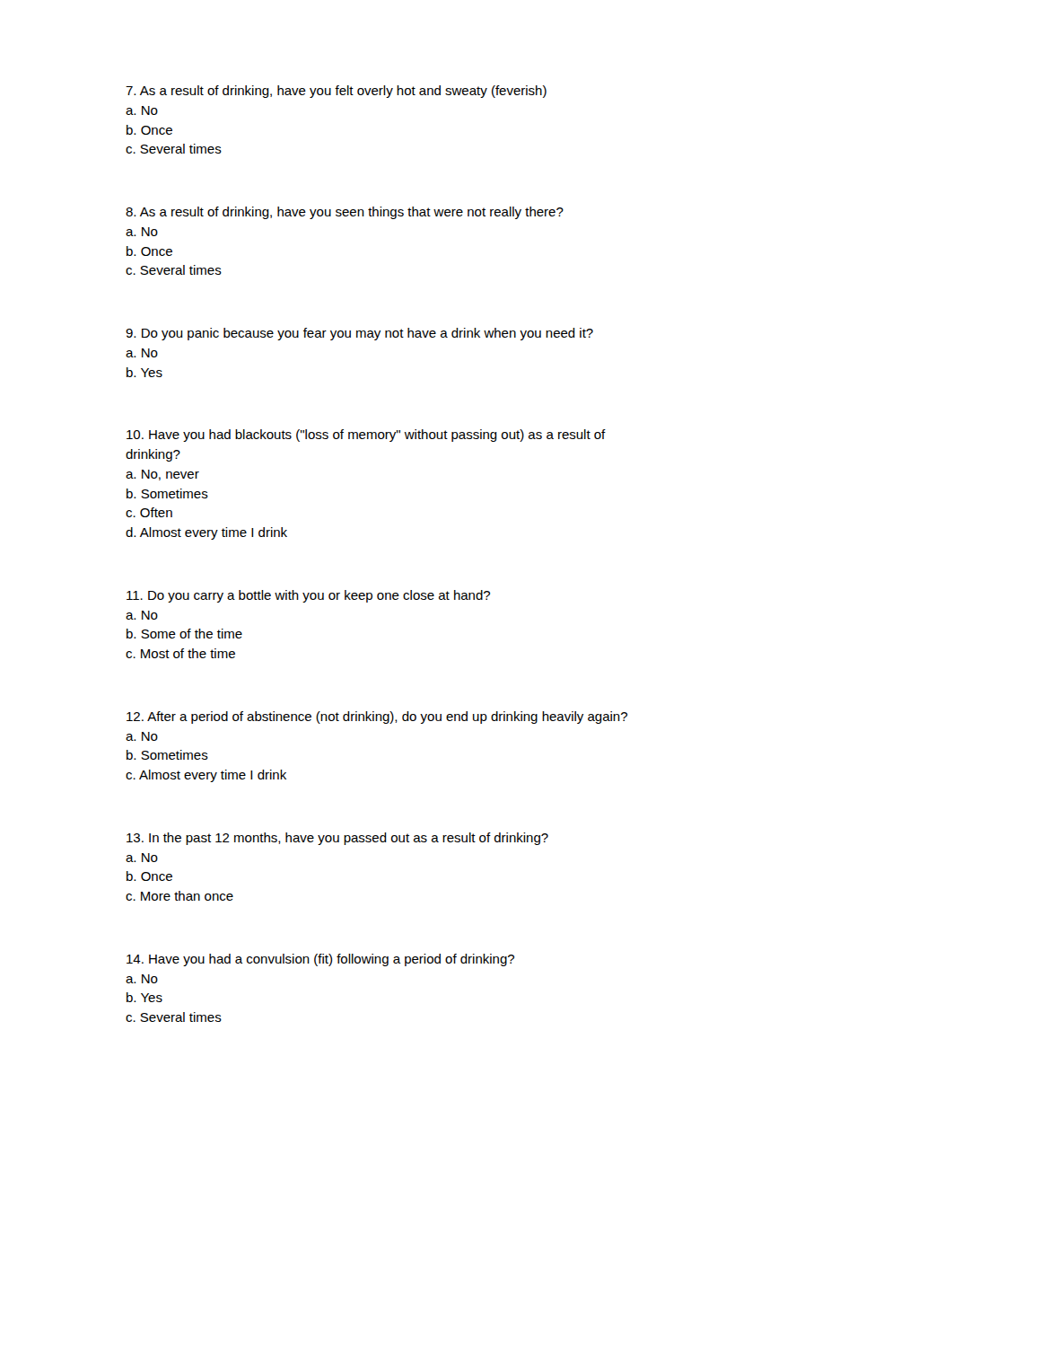7. As a result of drinking, have you felt overly hot and sweaty (feverish)
a. No
b. Once
c. Several times
8. As a result of drinking, have you seen things that were not really there?
a. No
b. Once
c. Several times
9. Do you panic because you fear you may not have a drink when you need it?
a. No
b. Yes
10. Have you had blackouts ("loss of memory" without passing out) as a result of drinking?
a. No, never
b. Sometimes
c. Often
d. Almost every time I drink
11. Do you carry a bottle with you or keep one close at hand?
a. No
b. Some of the time
c. Most of the time
12. After a period of abstinence (not drinking), do you end up drinking heavily again?
a. No
b. Sometimes
c. Almost every time I drink
13. In the past 12 months, have you passed out as a result of drinking?
a. No
b. Once
c. More than once
14. Have you had a convulsion (fit) following a period of drinking?
a. No
b. Yes
c. Several times